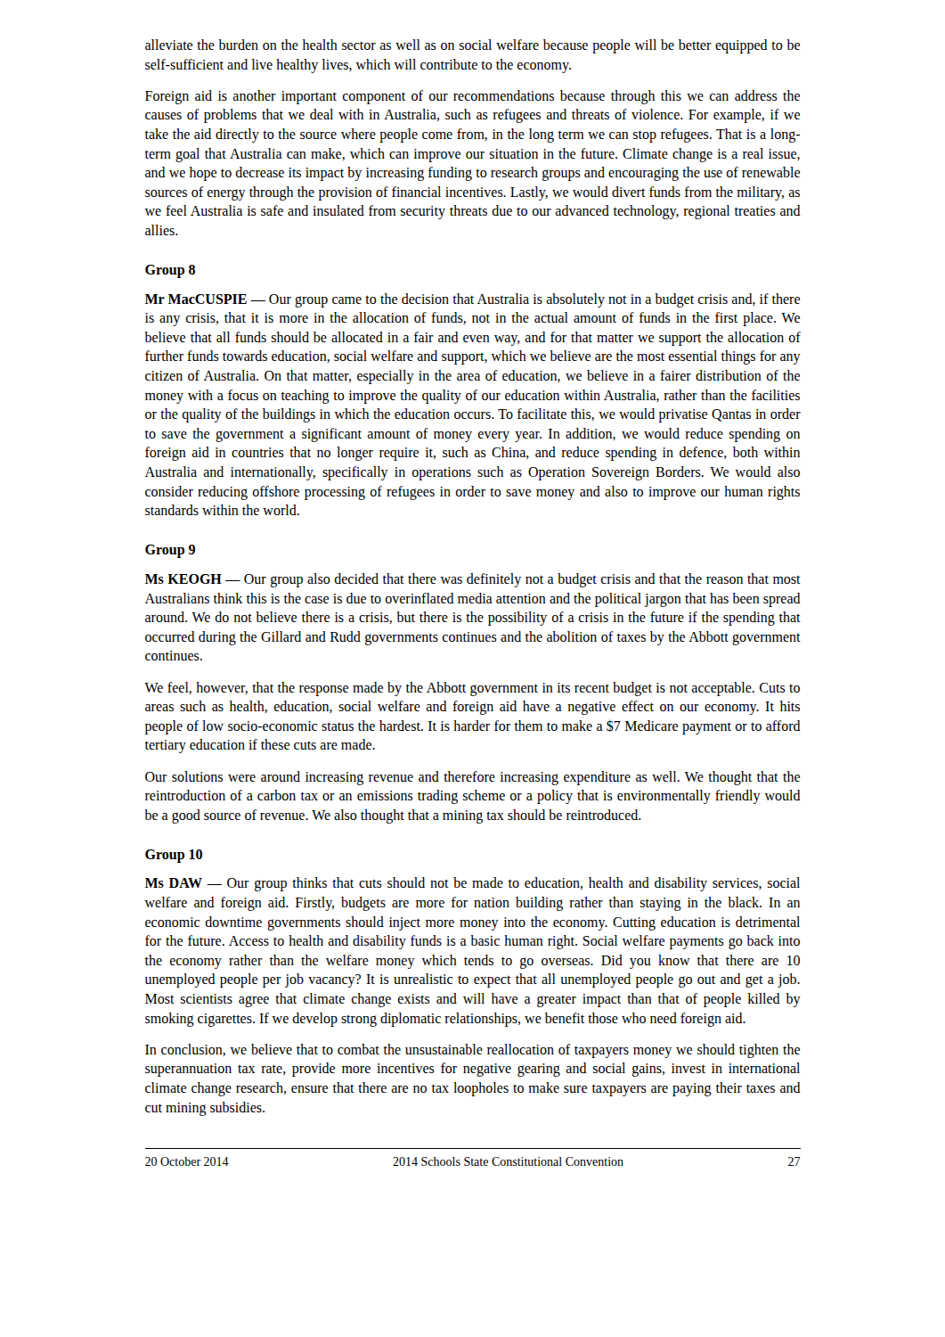alleviate the burden on the health sector as well as on social welfare because people will be better equipped to be self-sufficient and live healthy lives, which will contribute to the economy.
Foreign aid is another important component of our recommendations because through this we can address the causes of problems that we deal with in Australia, such as refugees and threats of violence. For example, if we take the aid directly to the source where people come from, in the long term we can stop refugees. That is a long-term goal that Australia can make, which can improve our situation in the future. Climate change is a real issue, and we hope to decrease its impact by increasing funding to research groups and encouraging the use of renewable sources of energy through the provision of financial incentives. Lastly, we would divert funds from the military, as we feel Australia is safe and insulated from security threats due to our advanced technology, regional treaties and allies.
Group 8
Mr MacCUSPIE — Our group came to the decision that Australia is absolutely not in a budget crisis and, if there is any crisis, that it is more in the allocation of funds, not in the actual amount of funds in the first place. We believe that all funds should be allocated in a fair and even way, and for that matter we support the allocation of further funds towards education, social welfare and support, which we believe are the most essential things for any citizen of Australia. On that matter, especially in the area of education, we believe in a fairer distribution of the money with a focus on teaching to improve the quality of our education within Australia, rather than the facilities or the quality of the buildings in which the education occurs. To facilitate this, we would privatise Qantas in order to save the government a significant amount of money every year. In addition, we would reduce spending on foreign aid in countries that no longer require it, such as China, and reduce spending in defence, both within Australia and internationally, specifically in operations such as Operation Sovereign Borders. We would also consider reducing offshore processing of refugees in order to save money and also to improve our human rights standards within the world.
Group 9
Ms KEOGH — Our group also decided that there was definitely not a budget crisis and that the reason that most Australians think this is the case is due to overinflated media attention and the political jargon that has been spread around. We do not believe there is a crisis, but there is the possibility of a crisis in the future if the spending that occurred during the Gillard and Rudd governments continues and the abolition of taxes by the Abbott government continues.
We feel, however, that the response made by the Abbott government in its recent budget is not acceptable. Cuts to areas such as health, education, social welfare and foreign aid have a negative effect on our economy. It hits people of low socio-economic status the hardest. It is harder for them to make a $7 Medicare payment or to afford tertiary education if these cuts are made.
Our solutions were around increasing revenue and therefore increasing expenditure as well. We thought that the reintroduction of a carbon tax or an emissions trading scheme or a policy that is environmentally friendly would be a good source of revenue. We also thought that a mining tax should be reintroduced.
Group 10
Ms DAW — Our group thinks that cuts should not be made to education, health and disability services, social welfare and foreign aid. Firstly, budgets are more for nation building rather than staying in the black. In an economic downtime governments should inject more money into the economy. Cutting education is detrimental for the future. Access to health and disability funds is a basic human right. Social welfare payments go back into the economy rather than the welfare money which tends to go overseas. Did you know that there are 10 unemployed people per job vacancy? It is unrealistic to expect that all unemployed people go out and get a job. Most scientists agree that climate change exists and will have a greater impact than that of people killed by smoking cigarettes. If we develop strong diplomatic relationships, we benefit those who need foreign aid.
In conclusion, we believe that to combat the unsustainable reallocation of taxpayers money we should tighten the superannuation tax rate, provide more incentives for negative gearing and social gains, invest in international climate change research, ensure that there are no tax loopholes to make sure taxpayers are paying their taxes and cut mining subsidies.
20 October 2014 2014 Schools State Constitutional Convention 27